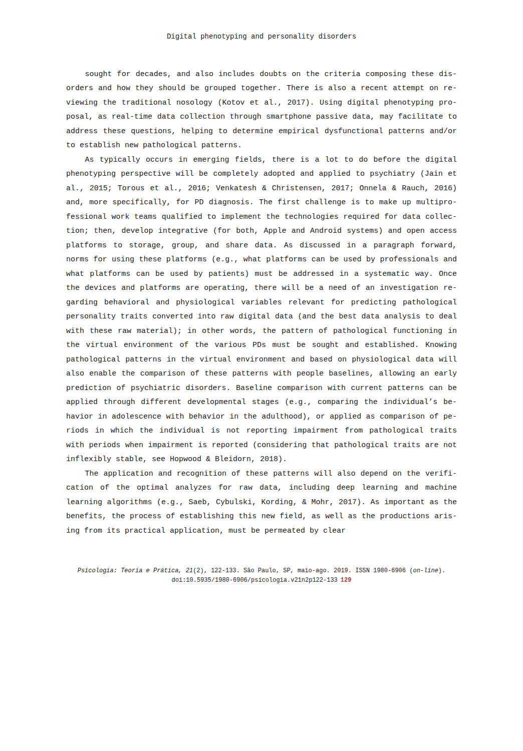Digital phenotyping and personality disorders
sought for decades, and also includes doubts on the criteria composing these disorders and how they should be grouped together. There is also a recent attempt on reviewing the traditional nosology (Kotov et al., 2017). Using digital phenotyping proposal, as real-time data collection through smartphone passive data, may facilitate to address these questions, helping to determine empirical dysfunctional patterns and/or to establish new pathological patterns.
As typically occurs in emerging fields, there is a lot to do before the digital phenotyping perspective will be completely adopted and applied to psychiatry (Jain et al., 2015; Torous et al., 2016; Venkatesh & Christensen, 2017; Onnela & Rauch, 2016) and, more specifically, for PD diagnosis. The first challenge is to make up multiprofessional work teams qualified to implement the technologies required for data collection; then, develop integrative (for both, Apple and Android systems) and open access platforms to storage, group, and share data. As discussed in a paragraph forward, norms for using these platforms (e.g., what platforms can be used by professionals and what platforms can be used by patients) must be addressed in a systematic way. Once the devices and platforms are operating, there will be a need of an investigation regarding behavioral and physiological variables relevant for predicting pathological personality traits converted into raw digital data (and the best data analysis to deal with these raw material); in other words, the pattern of pathological functioning in the virtual environment of the various PDs must be sought and established. Knowing pathological patterns in the virtual environment and based on physiological data will also enable the comparison of these patterns with people baselines, allowing an early prediction of psychiatric disorders. Baseline comparison with current patterns can be applied through different developmental stages (e.g., comparing the individual’s behavior in adolescence with behavior in the adulthood), or applied as comparison of periods in which the individual is not reporting impairment from pathological traits with periods when impairment is reported (considering that pathological traits are not inflexibly stable, see Hopwood & Bleidorn, 2018).
The application and recognition of these patterns will also depend on the verification of the optimal analyzes for raw data, including deep learning and machine learning algorithms (e.g., Saeb, Cybulski, Kording, & Mohr, 2017). As important as the benefits, the process of establishing this new field, as well as the productions arising from its practical application, must be permeated by clear
Psicologia: Teoria e Prática, 21(2), 122-133. São Paulo, SP, maio-ago. 2019. ISSN 1980-6906 (on-line).
doi:10.5935/1980-6906/psicologia.v21n2p122-133129